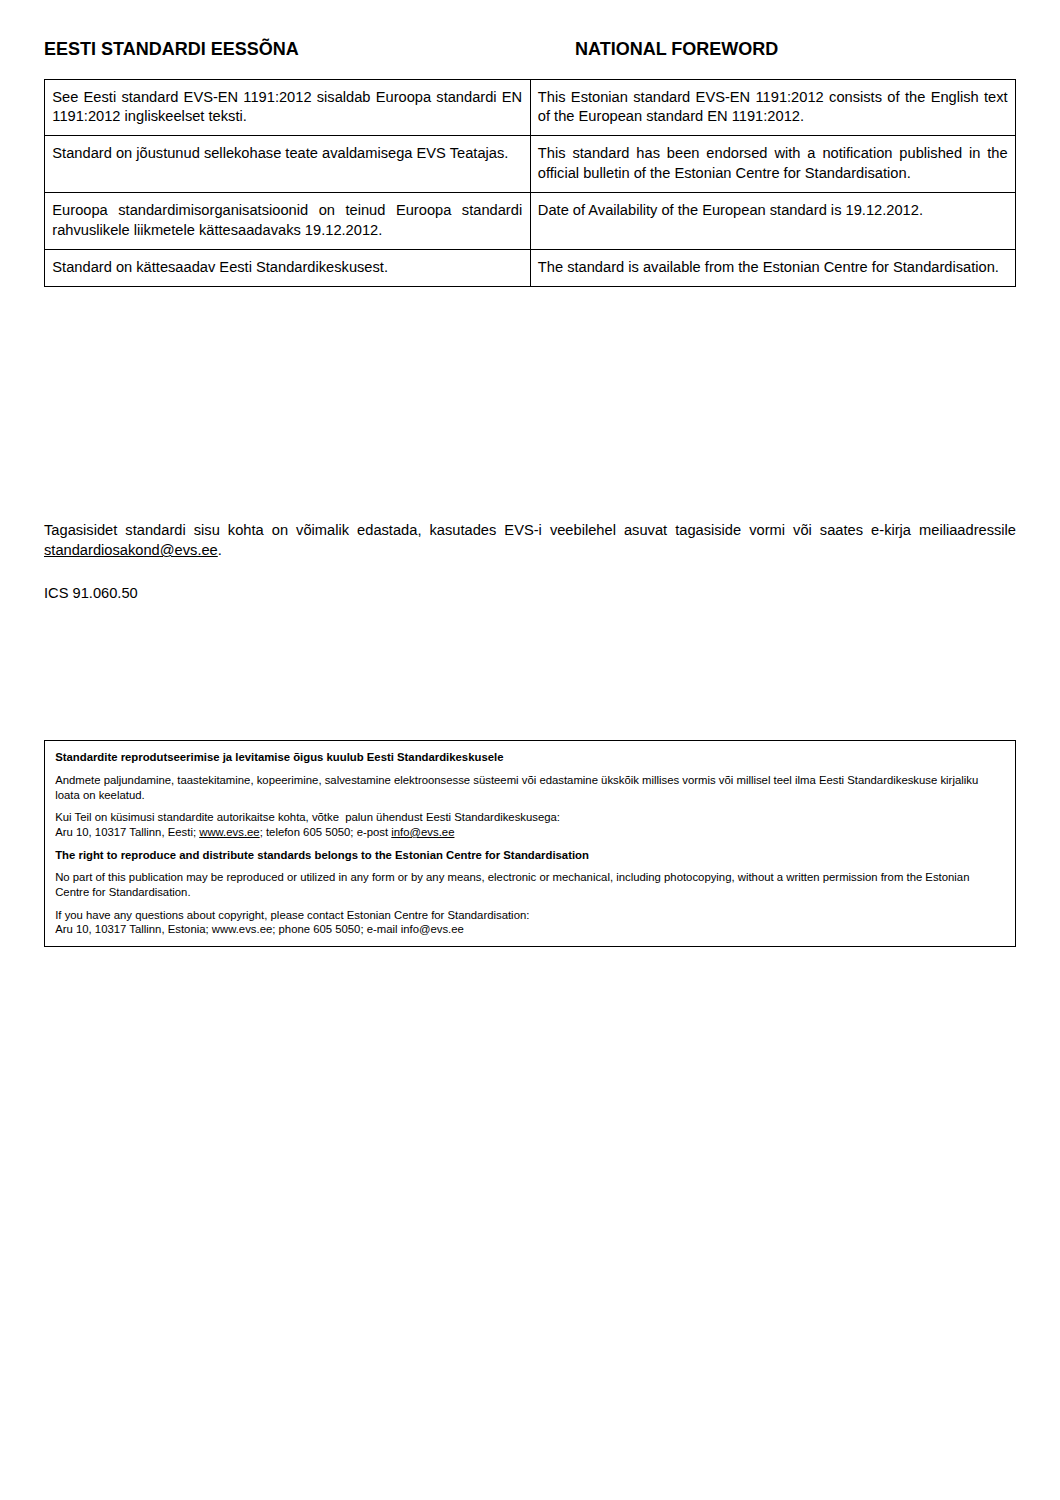EESTI STANDARDI EESSÕNA
NATIONAL FOREWORD
| See Eesti standard EVS-EN 1191:2012 sisaldab Euroopa standardi EN 1191:2012 ingliskeelset teksti. | This Estonian standard EVS-EN 1191:2012 consists of the English text of the European standard EN 1191:2012. |
| Standard on jõustunud sellekohase teate avaldamisega EVS Teatajas. | This standard has been endorsed with a notification published in the official bulletin of the Estonian Centre for Standardisation. |
| Euroopa standardimisorganisatsioonid on teinud Euroopa standardi rahvuslikele liikmetele kättesaadavaks 19.12.2012. | Date of Availability of the European standard is 19.12.2012. |
| Standard on kättesaadav Eesti Standardikeskusest. | The standard is available from the Estonian Centre for Standardisation. |
Tagasisidet standardi sisu kohta on võimalik edastada, kasutades EVS-i veebilehel asuvat tagasiside vormi või saates e-kirja meiliaadressile standardiosakond@evs.ee.
ICS 91.060.50
Standardite reprodutseerimise ja levitamise õigus kuulub Eesti Standardikeskusele
Andmete paljundamine, taastekitamine, kopeerimine, salvestamine elektroonsesse süsteemi või edastamine ükskõik millises vormis või millisel teel ilma Eesti Standardikeskuse kirjaliku loata on keelatud.
Kui Teil on küsimusi standardite autorikaitse kohta, võtke palun ühendust Eesti Standardikeskusega:
Aru 10, 10317 Tallinn, Eesti; www.evs.ee; telefon 605 5050; e-post info@evs.ee
The right to reproduce and distribute standards belongs to the Estonian Centre for Standardisation
No part of this publication may be reproduced or utilized in any form or by any means, electronic or mechanical, including photocopying, without a written permission from the Estonian Centre for Standardisation.
If you have any questions about copyright, please contact Estonian Centre for Standardisation:
Aru 10, 10317 Tallinn, Estonia; www.evs.ee; phone 605 5050; e-mail info@evs.ee